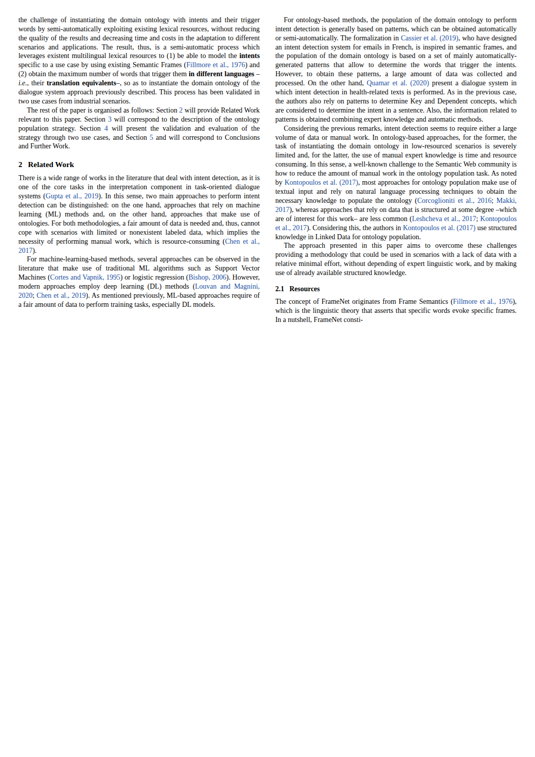the challenge of instantiating the domain ontology with intents and their trigger words by semi-automatically exploiting existing lexical resources, without reducing the quality of the results and decreasing time and costs in the adaptation to different scenarios and applications. The result, thus, is a semi-automatic process which leverages existent multilingual lexical resources to (1) be able to model the intents specific to a use case by using existing Semantic Frames (Fillmore et al., 1976) and (2) obtain the maximum number of words that trigger them in different languages –i.e., their translation equivalents–, so as to instantiate the domain ontology of the dialogue system approach previously described. This process has been validated in two use cases from industrial scenarios.
The rest of the paper is organised as follows: Section 2 will provide Related Work relevant to this paper. Section 3 will correspond to the description of the ontology population strategy. Section 4 will present the validation and evaluation of the strategy through two use cases, and Section 5 and will correspond to Conclusions and Further Work.
2 Related Work
There is a wide range of works in the literature that deal with intent detection, as it is one of the core tasks in the interpretation component in task-oriented dialogue systems (Gupta et al., 2019). In this sense, two main approaches to perform intent detection can be distinguished: on the one hand, approaches that rely on machine learning (ML) methods and, on the other hand, approaches that make use of ontologies. For both methodologies, a fair amount of data is needed and, thus, cannot cope with scenarios with limited or nonexistent labeled data, which implies the necessity of performing manual work, which is resource-consuming (Chen et al., 2017).
For machine-learning-based methods, several approaches can be observed in the literature that make use of traditional ML algorithms such as Support Vector Machines (Cortes and Vapnik, 1995) or logistic regression (Bishop, 2006). However, modern approaches employ deep learning (DL) methods (Louvan and Magnini, 2020; Chen et al., 2019). As mentioned previously, ML-based approaches require of a fair amount of data to perform training tasks, especially DL models.
For ontology-based methods, the population of the domain ontology to perform intent detection is generally based on patterns, which can be obtained automatically or semi-automatically. The formalization in Cassier et al. (2019), who have designed an intent detection system for emails in French, is inspired in semantic frames, and the population of the domain ontology is based on a set of mainly automatically-generated patterns that allow to determine the words that trigger the intents. However, to obtain these patterns, a large amount of data was collected and processed. On the other hand, Quamar et al. (2020) present a dialogue system in which intent detection in health-related texts is performed. As in the previous case, the authors also rely on patterns to determine Key and Dependent concepts, which are considered to determine the intent in a sentence. Also, the information related to patterns is obtained combining expert knowledge and automatic methods.
Considering the previous remarks, intent detection seems to require either a large volume of data or manual work. In ontology-based approaches, for the former, the task of instantiating the domain ontology in low-resourced scenarios is severely limited and, for the latter, the use of manual expert knowledge is time and resource consuming. In this sense, a well-known challenge to the Semantic Web community is how to reduce the amount of manual work in the ontology population task. As noted by Kontopoulos et al. (2017), most approaches for ontology population make use of textual input and rely on natural language processing techniques to obtain the necessary knowledge to populate the ontology (Corcoglioniti et al., 2016; Makki, 2017), whereas approaches that rely on data that is structured at some degree –which are of interest for this work– are less common (Leshcheva et al., 2017; Kontopoulos et al., 2017). Considering this, the authors in Kontopoulos et al. (2017) use structured knowledge in Linked Data for ontology population.
The approach presented in this paper aims to overcome these challenges providing a methodology that could be used in scenarios with a lack of data with a relative minimal effort, without depending of expert linguistic work, and by making use of already available structured knowledge.
2.1 Resources
The concept of FrameNet originates from Frame Semantics (Fillmore et al., 1976), which is the linguistic theory that asserts that specific words evoke specific frames. In a nutshell, FrameNet consti-